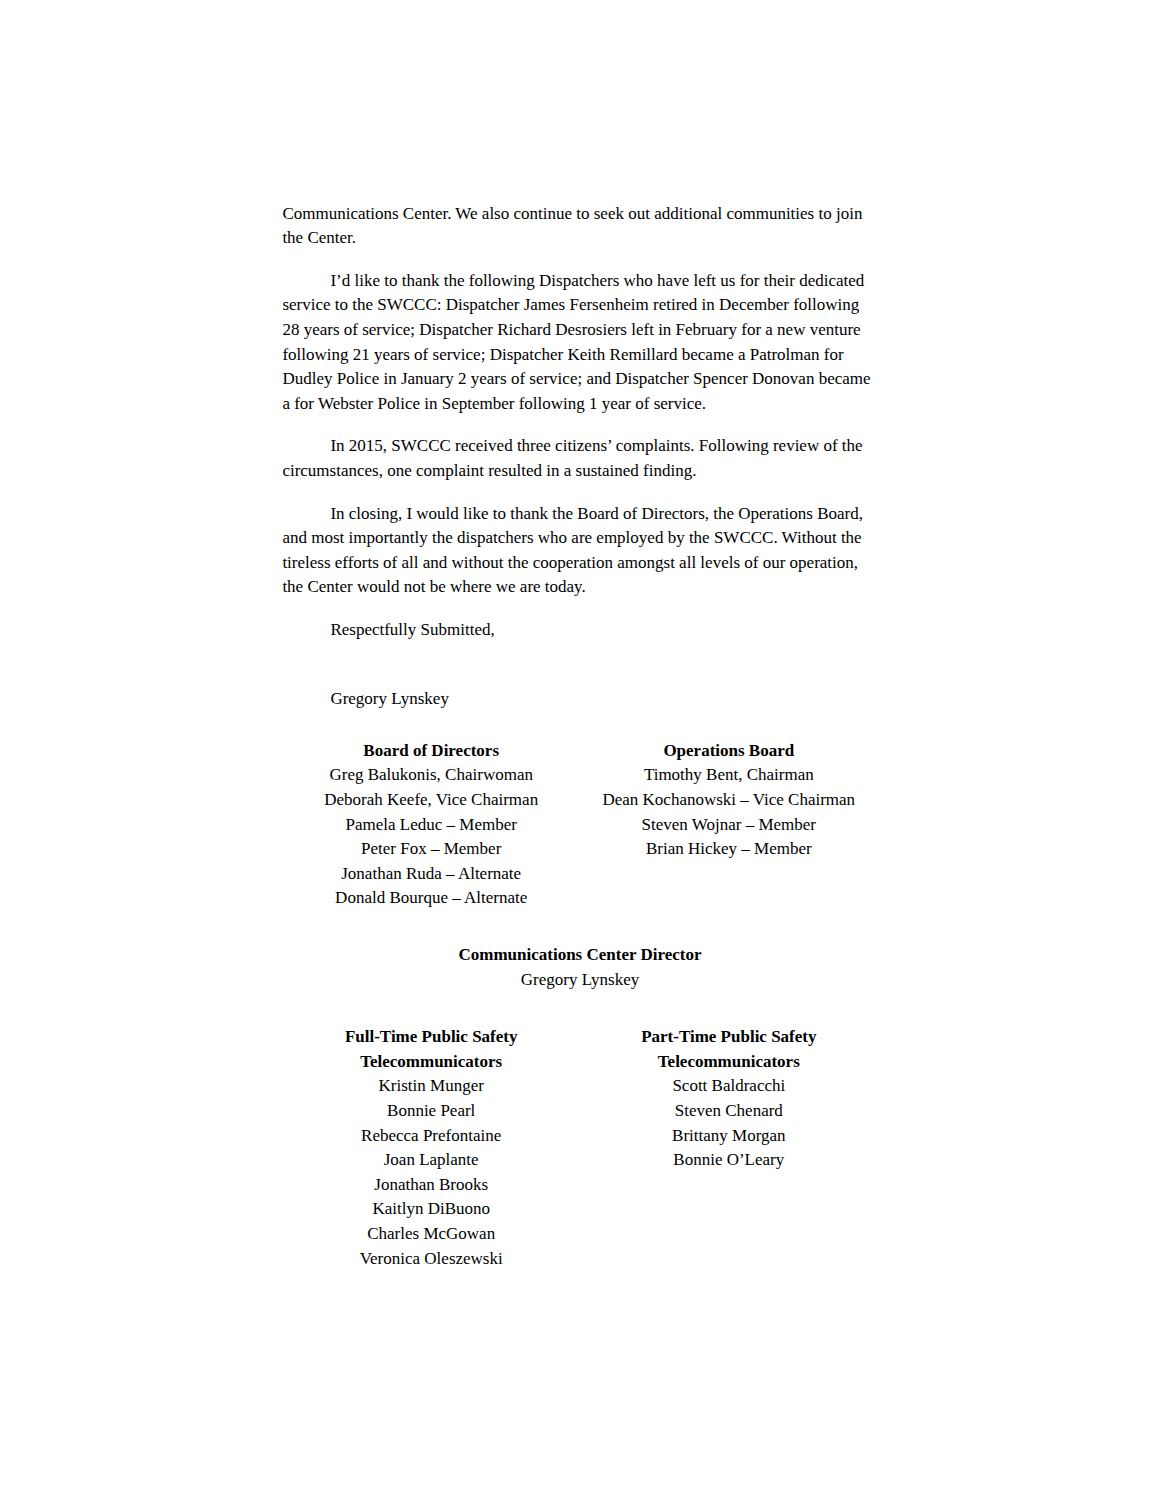Communications Center. We also continue to seek out additional communities to join the Center.
I’d like to thank the following Dispatchers who have left us for their dedicated service to the SWCCC: Dispatcher James Fersenheim retired in December following 28 years of service; Dispatcher Richard Desrosiers left in February for a new venture following 21 years of service; Dispatcher Keith Remillard became a Patrolman for Dudley Police in January 2 years of service; and Dispatcher Spencer Donovan became a for Webster Police in September following 1 year of service.
In 2015, SWCCC received three citizens’ complaints. Following review of the circumstances, one complaint resulted in a sustained finding.
In closing, I would like to thank the Board of Directors, the Operations Board, and most importantly the dispatchers who are employed by the SWCCC. Without the tireless efforts of all and without the cooperation amongst all levels of our operation, the Center would not be where we are today.
Respectfully Submitted,
Gregory Lynskey
| Board of Directors Greg Balukonis, Chairwoman Deborah Keefe, Vice Chairman Pamela Leduc – Member Peter Fox – Member Jonathan Ruda – Alternate Donald Bourque – Alternate | Operations Board Timothy Bent, Chairman Dean Kochanowski – Vice Chairman Steven Wojnar – Member Brian Hickey – Member |
Communications Center Director Gregory Lynskey
| Full-Time Public Safety Telecommunicators Kristin Munger Bonnie Pearl Rebecca Prefontaine Joan Laplante Jonathan Brooks Kaitlyn DiBuono Charles McGowan Veronica Oleszewski | Part-Time Public Safety Telecommunicators Scott Baldracchi Steven Chenard Brittany Morgan Bonnie O’Leary |